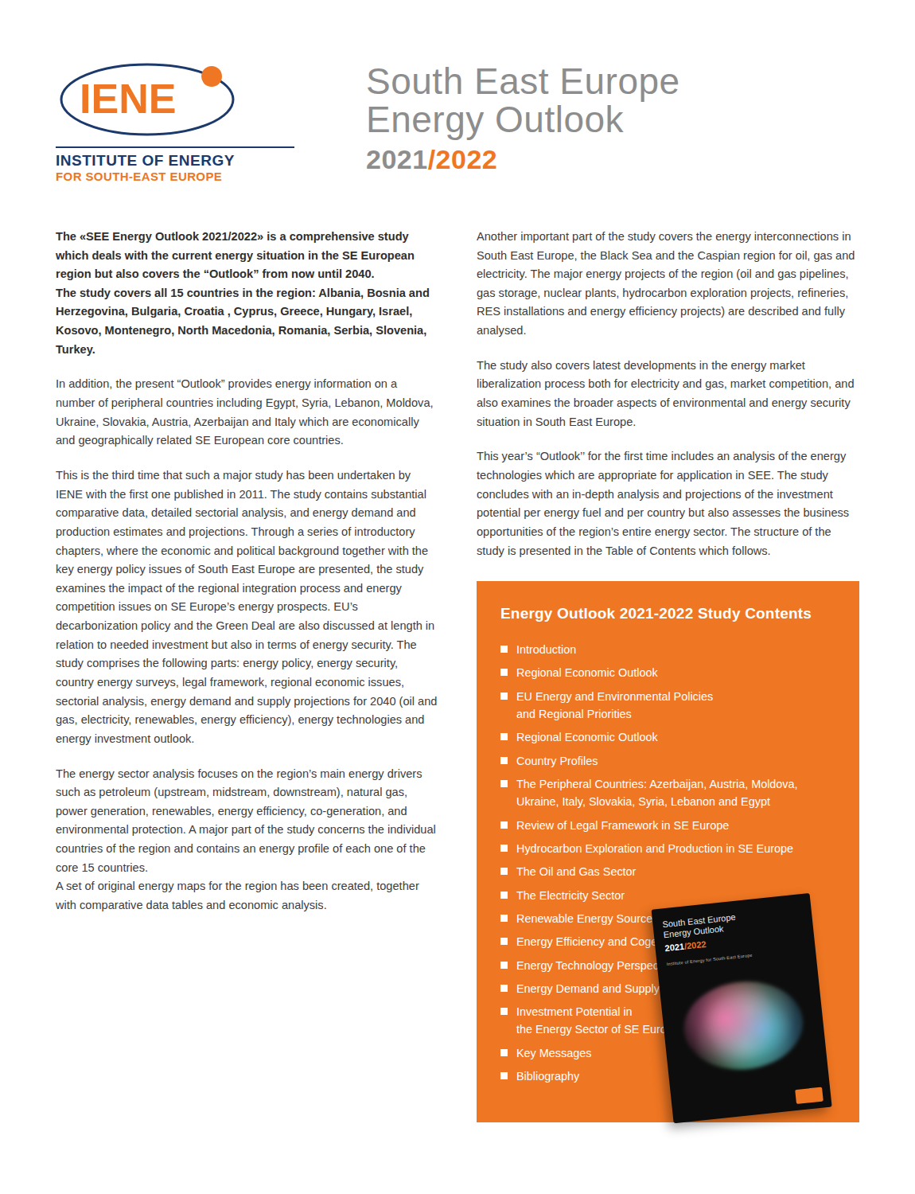IENE
INSTITUTE OF ENERGY
FOR SOUTH-EAST EUROPE
South East Europe
Energy Outlook
2021/2022
The «SEE Energy Outlook 2021/2022» is a comprehensive study which deals with the current energy situation in the SE European region but also covers the “Outlook” from now until 2040.
The study covers all 15 countries in the region: Albania, Bosnia and Herzegovina, Bulgaria, Croatia , Cyprus, Greece, Hungary, Israel, Kosovo, Montenegro, North Macedonia, Romania, Serbia, Slovenia, Turkey.
In addition, the present “Outlook” provides energy information on a number of peripheral countries including Egypt, Syria, Lebanon, Moldova, Ukraine, Slovakia, Austria, Azerbaijan and Italy which are economically and geographically related SE European core countries.
This is the third time that such a major study has been undertaken by IENE with the first one published in 2011. The study contains substantial comparative data, detailed sectorial analysis, and energy demand and production estimates and projections. Through a series of introductory chapters, where the economic and political background together with the key energy policy issues of South East Europe are presented, the study examines the impact of the regional integration process and energy competition issues on SE Europe’s energy prospects. EU’s decarbonization policy and the Green Deal are also discussed at length in relation to needed investment but also in terms of energy security. The study comprises the following parts: energy policy, energy security, country energy surveys, legal framework, regional economic issues, sectorial analysis, energy demand and supply projections for 2040 (oil and gas, electricity, renewables, energy efficiency), energy technologies and energy investment outlook.
The energy sector analysis focuses on the region’s main energy drivers such as petroleum (upstream, midstream, downstream), natural gas, power generation, renewables, energy efficiency, co-generation, and environmental protection. A major part of the study concerns the individual countries of the region and contains an energy profile of each one of the core 15 countries.
A set of original energy maps for the region has been created, together with comparative data tables and economic analysis.
Another important part of the study covers the energy interconnections in South East Europe, the Black Sea and the Caspian region for oil, gas and electricity. The major energy projects of the region (oil and gas pipelines, gas storage, nuclear plants, hydrocarbon exploration projects, refineries, RES installations and energy efficiency projects) are described and fully analysed.
The study also covers latest developments in the energy market liberalization process both for electricity and gas, market competition, and also examines the broader aspects of environmental and energy security situation in South East Europe.
This year’s “Outlook’’ for the first time includes an analysis of the energy technologies which are appropriate for application in SEE. The study concludes with an in-depth analysis and projections of the investment potential per energy fuel and per country but also assesses the business opportunities of the region’s entire energy sector. The structure of the study is presented in the Table of Contents which follows.
Energy Outlook 2021-2022 Study Contents
Introduction
Regional Economic Outlook
EU Energy and Environmental Policiesand Regional Priorities
Regional Economic Outlook
Country Profiles
The Peripheral Countries: Azerbaijan, Austria, Moldova, Ukraine, Italy, Slovakia, Syria, Lebanon and Egypt
Review of Legal Framework in SE Europe
Hydrocarbon Exploration and Production in SE Europe
The Oil and Gas Sector
The Electricity Sector
Renewable Energy Sources
Energy Efficiency and Cogeneration of Heat and Power
Energy Technology Perspectives in SE Europe
Energy Demand and Supply Projections for SE Europe
Investment Potential inthe Energy Sector of SE Europe
Key Messages
Bibliography
South East Europe
Energy Outlook
2021/2022
Institute of Energy for South-East Europe